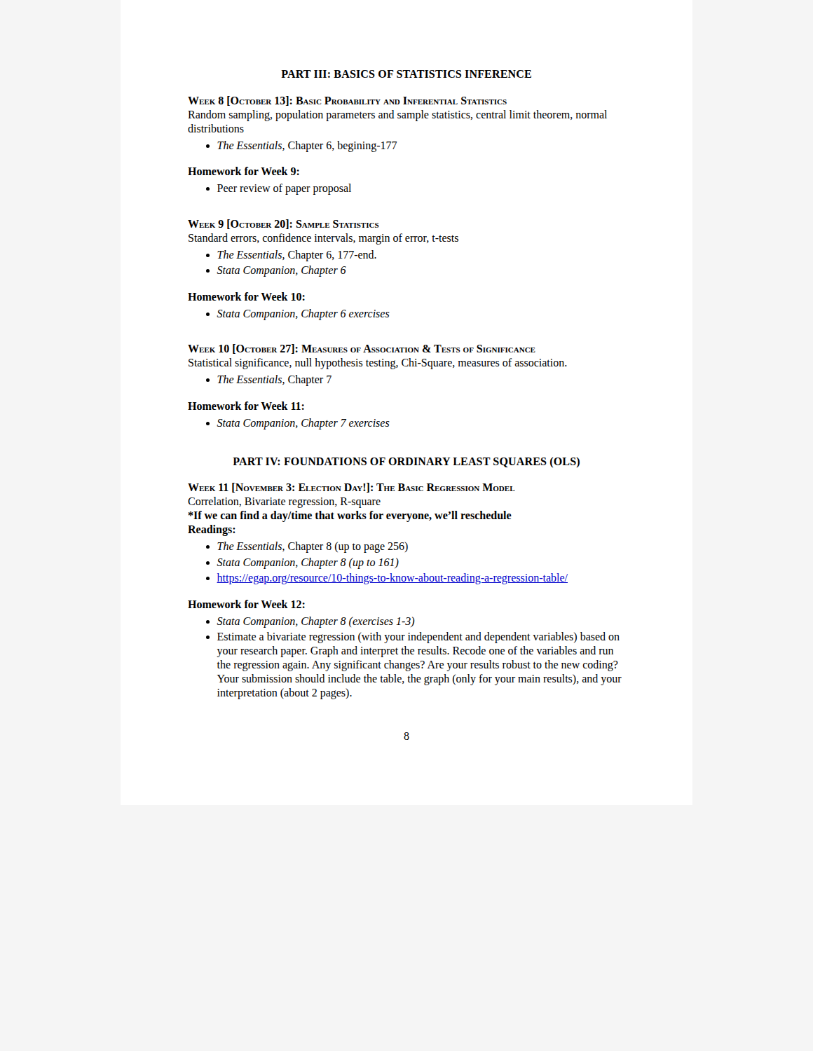Part III: Basics of Statistics Inference
Week 8 [October 13]: Basic Probability and Inferential Statistics
Random sampling, population parameters and sample statistics, central limit theorem, normal distributions
The Essentials, Chapter 6, begining-177
Homework for Week 9:
Peer review of paper proposal
Week 9 [October 20]: Sample Statistics
Standard errors, confidence intervals, margin of error, t-tests
The Essentials, Chapter 6, 177-end.
Stata Companion, Chapter 6
Homework for Week 10:
Stata Companion, Chapter 6 exercises
Week 10 [October 27]: Measures of Association & Tests of Significance
Statistical significance, null hypothesis testing, Chi-Square, measures of association.
The Essentials, Chapter 7
Homework for Week 11:
Stata Companion, Chapter 7 exercises
Part IV: Foundations of Ordinary Least Squares (OLS)
Week 11 [November 3: Election Day!]: The Basic Regression Model
Correlation, Bivariate regression, R-square
*If we can find a day/time that works for everyone, we’ll reschedule
Readings:
The Essentials, Chapter 8 (up to page 256)
Stata Companion, Chapter 8 (up to 161)
https://egap.org/resource/10-things-to-know-about-reading-a-regression-table/
Homework for Week 12:
Stata Companion, Chapter 8 (exercises 1-3)
Estimate a bivariate regression (with your independent and dependent variables) based on your research paper. Graph and interpret the results. Recode one of the variables and run the regression again. Any significant changes? Are your results robust to the new coding? Your submission should include the table, the graph (only for your main results), and your interpretation (about 2 pages).
8